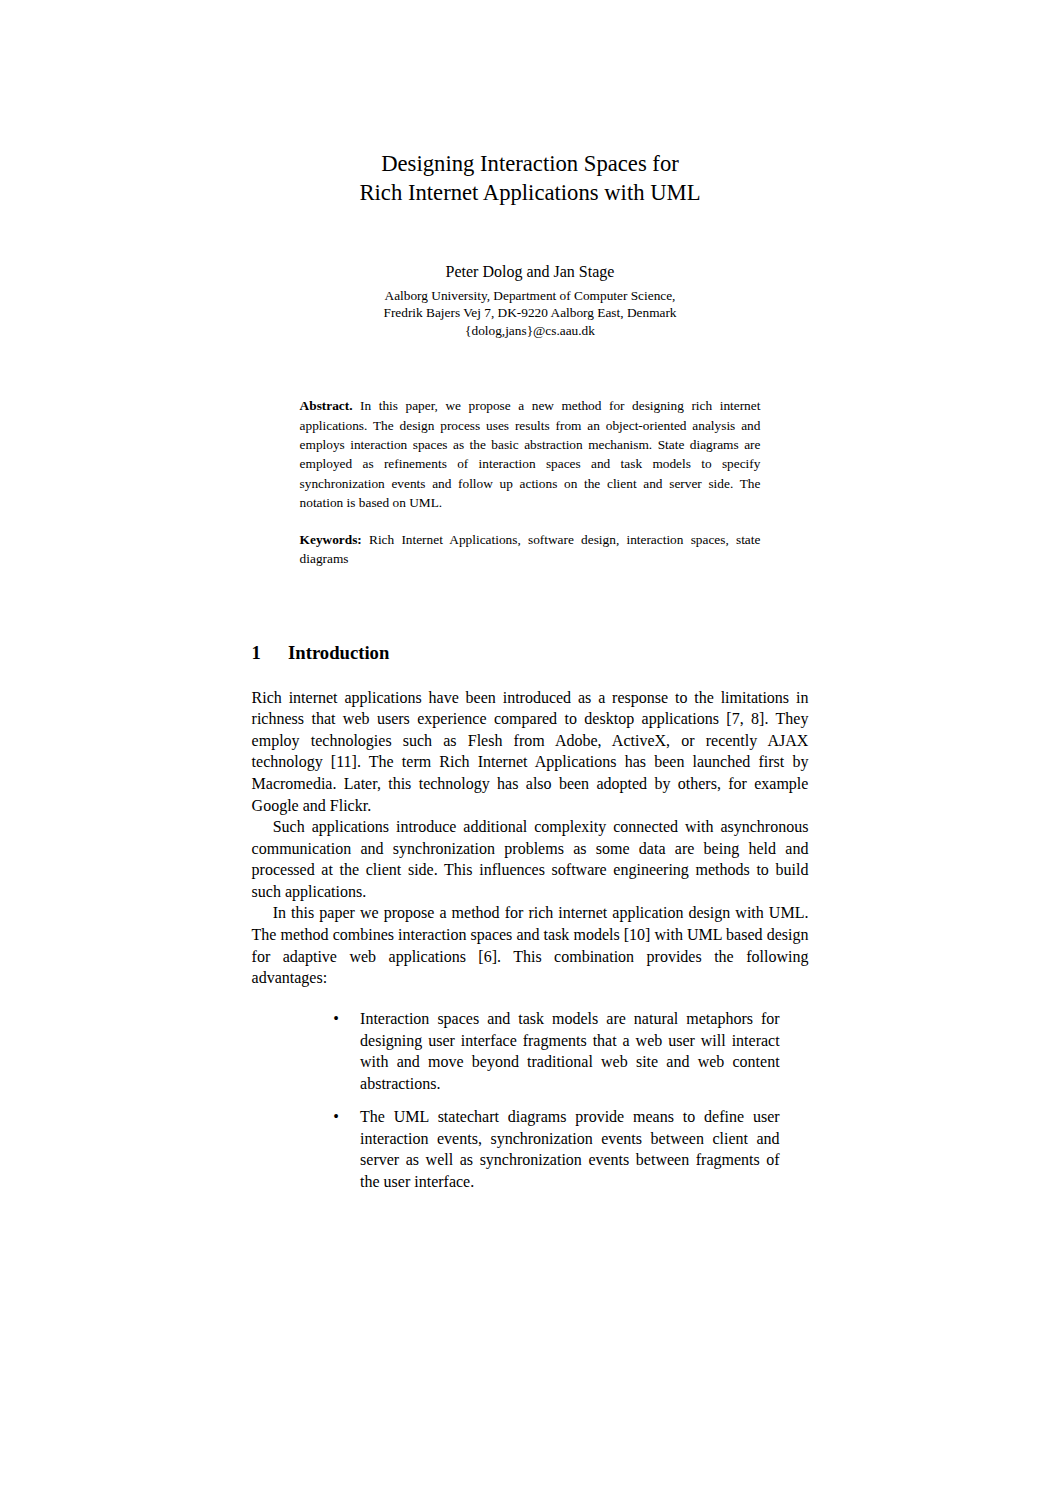Designing Interaction Spaces for
Rich Internet Applications with UML
Peter Dolog and Jan Stage
Aalborg University, Department of Computer Science,
Fredrik Bajers Vej 7, DK-9220 Aalborg East, Denmark
{dolog,jans}@cs.aau.dk
Abstract. In this paper, we propose a new method for designing rich internet applications. The design process uses results from an object-oriented analysis and employs interaction spaces as the basic abstraction mechanism. State diagrams are employed as refinements of interaction spaces and task models to specify synchronization events and follow up actions on the client and server side. The notation is based on UML.
Keywords: Rich Internet Applications, software design, interaction spaces, state diagrams
1 Introduction
Rich internet applications have been introduced as a response to the limitations in richness that web users experience compared to desktop applications [7, 8]. They employ technologies such as Flesh from Adobe, ActiveX, or recently AJAX technology [11]. The term Rich Internet Applications has been launched first by Macromedia. Later, this technology has also been adopted by others, for example Google and Flickr.
Such applications introduce additional complexity connected with asynchronous communication and synchronization problems as some data are being held and processed at the client side. This influences software engineering methods to build such applications.
In this paper we propose a method for rich internet application design with UML. The method combines interaction spaces and task models [10] with UML based design for adaptive web applications [6]. This combination provides the following advantages:
Interaction spaces and task models are natural metaphors for designing user interface fragments that a web user will interact with and move beyond traditional web site and web content abstractions.
The UML statechart diagrams provide means to define user interaction events, synchronization events between client and server as well as synchronization events between fragments of the user interface.